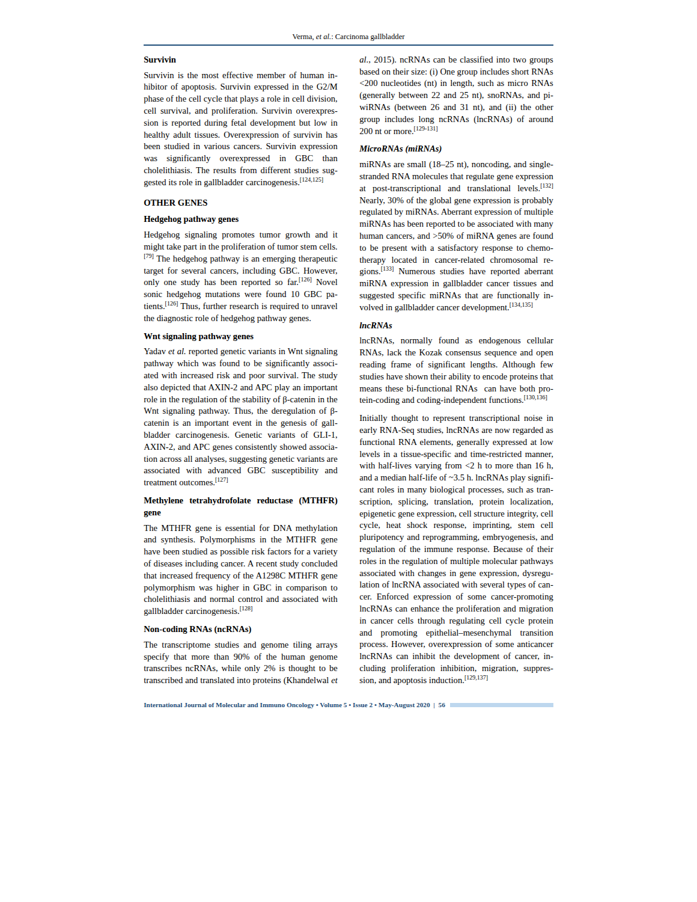Verma, et al.: Carcinoma gallbladder
Survivin
Survivin is the most effective member of human inhibitor of apoptosis. Survivin expressed in the G2/M phase of the cell cycle that plays a role in cell division, cell survival, and proliferation. Survivin overexpression is reported during fetal development but low in healthy adult tissues. Overexpression of survivin has been studied in various cancers. Survivin expression was significantly overexpressed in GBC than cholelithiasis. The results from different studies suggested its role in gallbladder carcinogenesis.[124,125]
Other genes
Hedgehog pathway genes
Hedgehog signaling promotes tumor growth and it might take part in the proliferation of tumor stem cells.[79] The hedgehog pathway is an emerging therapeutic target for several cancers, including GBC. However, only one study has been reported so far.[126] Novel sonic hedgehog mutations were found 10 GBC patients.[126] Thus, further research is required to unravel the diagnostic role of hedgehog pathway genes.
Wnt signaling pathway genes
Yadav et al. reported genetic variants in Wnt signaling pathway which was found to be significantly associated with increased risk and poor survival. The study also depicted that AXIN-2 and APC play an important role in the regulation of the stability of β-catenin in the Wnt signaling pathway. Thus, the deregulation of β-catenin is an important event in the genesis of gallbladder carcinogenesis. Genetic variants of GLI-1, AXIN-2, and APC genes consistently showed association across all analyses, suggesting genetic variants are associated with advanced GBC susceptibility and treatment outcomes.[127]
Methylene tetrahydrofolate reductase (MTHFR) gene
The MTHFR gene is essential for DNA methylation and synthesis. Polymorphisms in the MTHFR gene have been studied as possible risk factors for a variety of diseases including cancer. A recent study concluded that increased frequency of the A1298C MTHFR gene polymorphism was higher in GBC in comparison to cholelithiasis and normal control and associated with gallbladder carcinogenesis.[128]
Non-coding RNAs (ncRNAs)
The transcriptome studies and genome tiling arrays specify that more than 90% of the human genome transcribes ncRNAs, while only 2% is thought to be transcribed and translated into proteins (Khandelwal et al., 2015). ncRNAs can be classified into two groups based on their size: (i) One group includes short RNAs <200 nucleotides (nt) in length, such as micro RNAs (generally between 22 and 25 nt), snoRNAs, and piwiRNAs (between 26 and 31 nt), and (ii) the other group includes long ncRNAs (lncRNAs) of around 200 nt or more.[129-131]
MicroRNAs (miRNAs)
miRNAs are small (18–25 nt), noncoding, and single-stranded RNA molecules that regulate gene expression at post-transcriptional and translational levels.[132] Nearly, 30% of the global gene expression is probably regulated by miRNAs. Aberrant expression of multiple miRNAs has been reported to be associated with many human cancers, and >50% of miRNA genes are found to be present with a satisfactory response to chemotherapy located in cancer-related chromosomal regions.[133] Numerous studies have reported aberrant miRNA expression in gallbladder cancer tissues and suggested specific miRNAs that are functionally involved in gallbladder cancer development.[134,135]
lncRNAs
lncRNAs, normally found as endogenous cellular RNAs, lack the Kozak consensus sequence and open reading frame of significant lengths. Although few studies have shown their ability to encode proteins that means these bi-functional RNAs can have both protein-coding and coding-independent functions.[130,136]
Initially thought to represent transcriptional noise in early RNA-Seq studies, lncRNAs are now regarded as functional RNA elements, generally expressed at low levels in a tissue-specific and time-restricted manner, with half-lives varying from <2 h to more than 16 h, and a median half-life of ~3.5 h. lncRNAs play significant roles in many biological processes, such as transcription, splicing, translation, protein localization, epigenetic gene expression, cell structure integrity, cell cycle, heat shock response, imprinting, stem cell pluripotency and reprogramming, embryogenesis, and regulation of the immune response. Because of their roles in the regulation of multiple molecular pathways associated with changes in gene expression, dysregulation of lncRNA associated with several types of cancer. Enforced expression of some cancer-promoting lncRNAs can enhance the proliferation and migration in cancer cells through regulating cell cycle protein and promoting epithelial–mesenchymal transition process. However, overexpression of some anticancer lncRNAs can inhibit the development of cancer, including proliferation inhibition, migration, suppression, and apoptosis induction.[129,137]
International Journal of Molecular and Immuno Oncology • Volume 5 • Issue 2 • May-August 2020 | 56